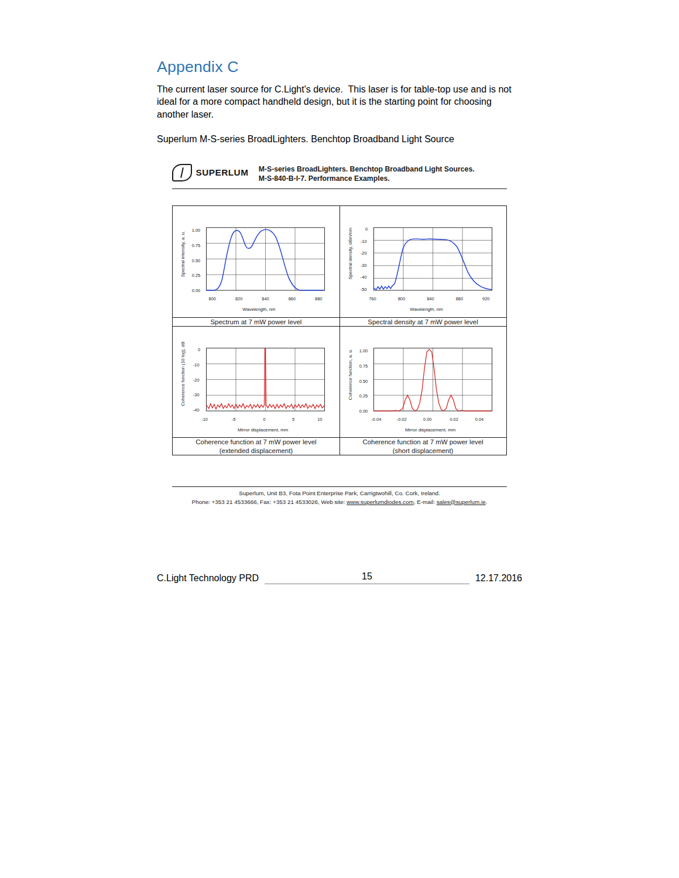Appendix C
The current laser source for C.Light's device. This laser is for table-top use and is not ideal for a more compact handheld design, but it is the starting point for choosing another laser.
Superlum M-S-series BroadLighters. Benchtop Broadband Light Source
SUPERLUM
M-S-series BroadLighters. Benchtop Broadband Light Sources.
M-S-840-B-I-7. Performance Examples.
| Spectral intensity, a. u. Wavelength, nm 1.00 0.75 0.50 0.25 0.00 800 820 840 860 880 | Spectral density, dBm/nm Wavelength, nm 0 -10 -20 -30 -40 -50 760 800 840 880 920 |
| Spectrum at 7 mW power level | Spectral density at 7 mW power level |
| Coherence function (10 log), dB Mirror displacement, mm 0 -10 -20 -30 -40 -10 -5 0 5 10 | Coherence function, a. u. Mirror displacement, mm 1.00 0.75 0.50 0.25 0.00 -0.04 -0.02 0.00 0.02 0.04 |
| Coherence function at 7 mW power level (extended displacement) | Coherence function at 7 mW power level (short displacement) |
Superlum, Unit B3, Fota Point Enterprise Park, Carrigtwohill, Co. Cork, Ireland.
Phone: +353 21 4533666, Fax: +353 21 4533026, Web site: www.superlumdiodes.com, E-mail: sales@superlum.ie.
C.Light Technology PRD
15
12.17.2016